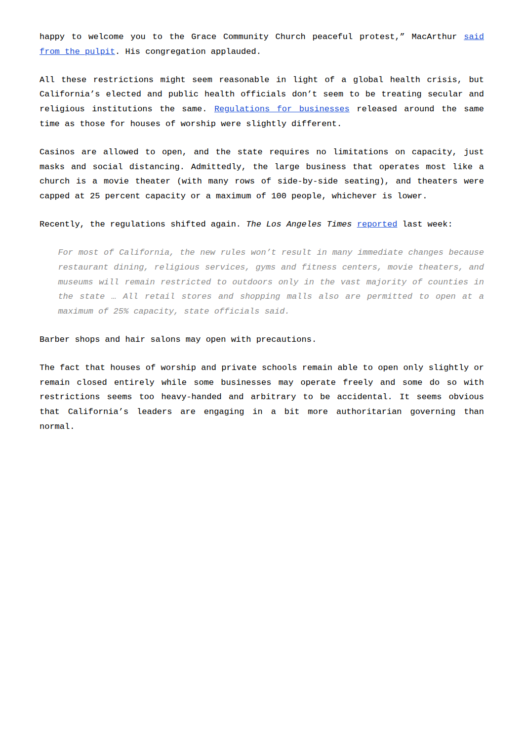happy to welcome you to the Grace Community Church peaceful protest,” MacArthur said from the pulpit. His congregation applauded.
All these restrictions might seem reasonable in light of a global health crisis, but California’s elected and public health officials don’t seem to be treating secular and religious institutions the same. Regulations for businesses released around the same time as those for houses of worship were slightly different.
Casinos are allowed to open, and the state requires no limitations on capacity, just masks and social distancing. Admittedly, the large business that operates most like a church is a movie theater (with many rows of side-by-side seating), and theaters were capped at 25 percent capacity or a maximum of 100 people, whichever is lower.
Recently, the regulations shifted again. The Los Angeles Times reported last week:
For most of California, the new rules won’t result in many immediate changes because restaurant dining, religious services, gyms and fitness centers, movie theaters, and museums will remain restricted to outdoors only in the vast majority of counties in the state … All retail stores and shopping malls also are permitted to open at a maximum of 25% capacity, state officials said.
Barber shops and hair salons may open with precautions.
The fact that houses of worship and private schools remain able to open only slightly or remain closed entirely while some businesses may operate freely and some do so with restrictions seems too heavy-handed and arbitrary to be accidental. It seems obvious that California’s leaders are engaging in a bit more authoritarian governing than normal.